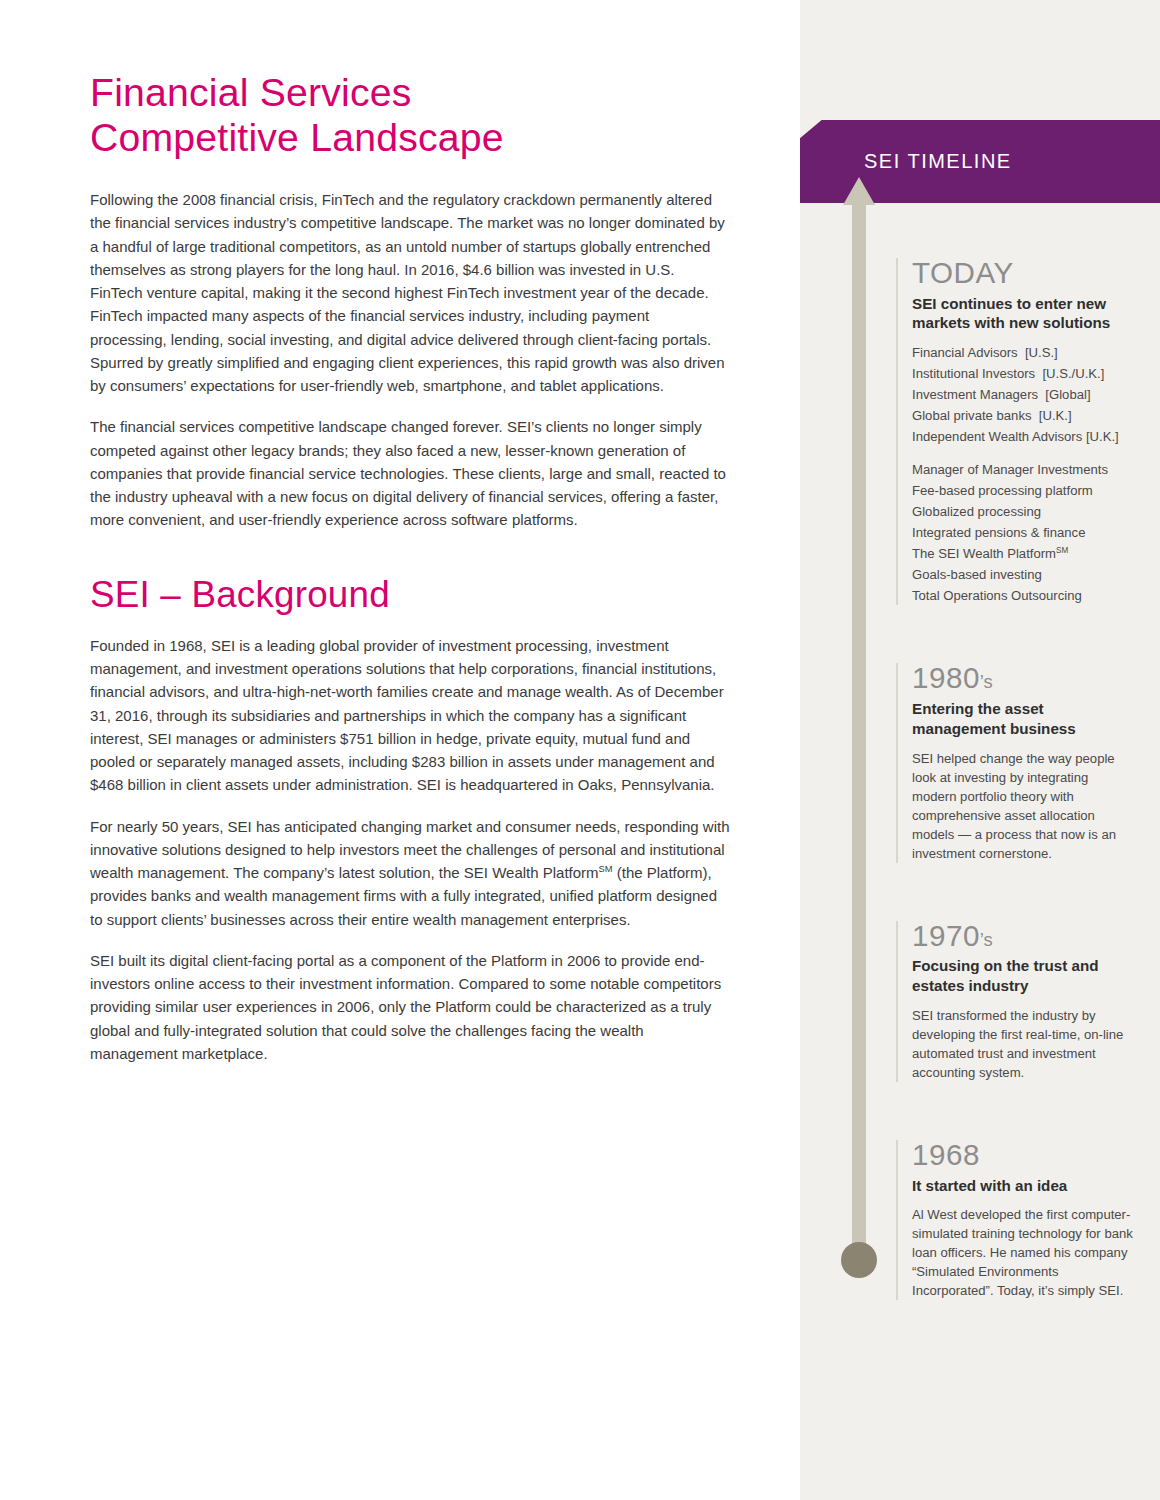Financial Services
Competitive Landscape
Following the 2008 financial crisis, FinTech and the regulatory crackdown permanently altered the financial services industry’s competitive landscape. The market was no longer dominated by a handful of large traditional competitors, as an untold number of startups globally entrenched themselves as strong players for the long haul. In 2016, $4.6 billion was invested in U.S. FinTech venture capital, making it the second highest FinTech investment year of the decade. FinTech impacted many aspects of the financial services industry, including payment processing, lending, social investing, and digital advice delivered through client-facing portals. Spurred by greatly simplified and engaging client experiences, this rapid growth was also driven by consumers’ expectations for user-friendly web, smartphone, and tablet applications.
The financial services competitive landscape changed forever. SEI’s clients no longer simply competed against other legacy brands; they also faced a new, lesser-known generation of companies that provide financial service technologies. These clients, large and small, reacted to the industry upheaval with a new focus on digital delivery of financial services, offering a faster, more convenient, and user-friendly experience across software platforms.
SEI – Background
Founded in 1968, SEI is a leading global provider of investment processing, investment management, and investment operations solutions that help corporations, financial institutions, financial advisors, and ultra-high-net-worth families create and manage wealth. As of December 31, 2016, through its subsidiaries and partnerships in which the company has a significant interest, SEI manages or administers $751 billion in hedge, private equity, mutual fund and pooled or separately managed assets, including $283 billion in assets under management and $468 billion in client assets under administration. SEI is headquartered in Oaks, Pennsylvania.
For nearly 50 years, SEI has anticipated changing market and consumer needs, responding with innovative solutions designed to help investors meet the challenges of personal and institutional wealth management. The company’s latest solution, the SEI Wealth PlatformSM (the Platform), provides banks and wealth management firms with a fully integrated, unified platform designed to support clients’ businesses across their entire wealth management enterprises.
SEI built its digital client-facing portal as a component of the Platform in 2006 to provide end-investors online access to their investment information. Compared to some notable competitors providing similar user experiences in 2006, only the Platform could be characterized as a truly global and fully-integrated solution that could solve the challenges facing the wealth management marketplace.
SEI TIMELINE
TODAY
SEI continues to enter new markets with new solutions
Financial Advisors [U.S.]
Institutional Investors [U.S./U.K.]
Investment Managers [Global]
Global private banks [U.K.]
Independent Wealth Advisors [U.K.]
Manager of Manager Investments
Fee-based processing platform
Globalized processing
Integrated pensions & finance
The SEI Wealth PlatformSM
Goals-based investing
Total Operations Outsourcing
1980’s
Entering the asset management business
SEI helped change the way people look at investing by integrating modern portfolio theory with comprehensive asset allocation models — a process that now is an investment cornerstone.
1970’s
Focusing on the trust and estates industry
SEI transformed the industry by developing the first real-time, on-line automated trust and investment accounting system.
1968
It started with an idea
Al West developed the first computer-simulated training technology for bank loan officers. He named his company “Simulated Environments Incorporated”. Today, it’s simply SEI.